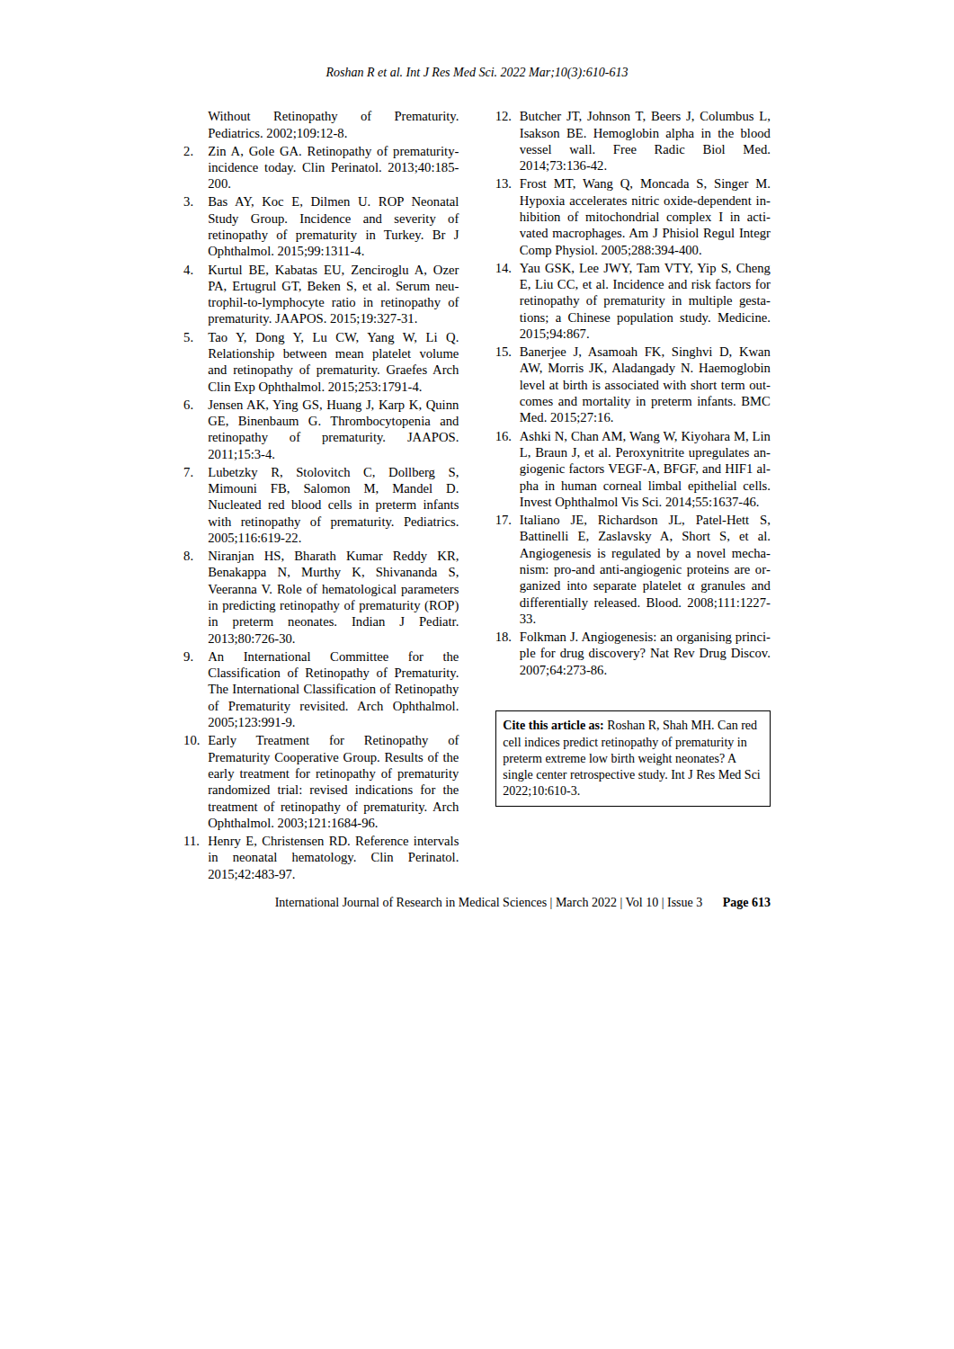Roshan R et al. Int J Res Med Sci. 2022 Mar;10(3):610-613
Without Retinopathy of Prematurity. Pediatrics. 2002;109:12-8.
Zin A, Gole GA. Retinopathy of prematurity-incidence today. Clin Perinatol. 2013;40:185-200.
Bas AY, Koc E, Dilmen U. ROP Neonatal Study Group. Incidence and severity of retinopathy of prematurity in Turkey. Br J Ophthalmol. 2015;99:1311-4.
Kurtul BE, Kabatas EU, Zenciroglu A, Ozer PA, Ertugrul GT, Beken S, et al. Serum neutrophil-to-lymphocyte ratio in retinopathy of prematurity. JAAPOS. 2015;19:327-31.
Tao Y, Dong Y, Lu CW, Yang W, Li Q. Relationship between mean platelet volume and retinopathy of prematurity. Graefes Arch Clin Exp Ophthalmol. 2015;253:1791-4.
Jensen AK, Ying GS, Huang J, Karp K, Quinn GE, Binenbaum G. Thrombocytopenia and retinopathy of prematurity. JAAPOS. 2011;15:3-4.
Lubetzky R, Stolovitch C, Dollberg S, Mimouni FB, Salomon M, Mandel D. Nucleated red blood cells in preterm infants with retinopathy of prematurity. Pediatrics. 2005;116:619-22.
Niranjan HS, Bharath Kumar Reddy KR, Benakappa N, Murthy K, Shivananda S, Veeranna V. Role of hematological parameters in predicting retinopathy of prematurity (ROP) in preterm neonates. Indian J Pediatr. 2013;80:726-30.
An International Committee for the Classification of Retinopathy of Prematurity. The International Classification of Retinopathy of Prematurity revisited. Arch Ophthalmol. 2005;123:991-9.
Early Treatment for Retinopathy of Prematurity Cooperative Group. Results of the early treatment for retinopathy of prematurity randomized trial: revised indications for the treatment of retinopathy of prematurity. Arch Ophthalmol. 2003;121:1684-96.
Henry E, Christensen RD. Reference intervals in neonatal hematology. Clin Perinatol. 2015;42:483-97.
Butcher JT, Johnson T, Beers J, Columbus L, Isakson BE. Hemoglobin alpha in the blood vessel wall. Free Radic Biol Med. 2014;73:136-42.
Frost MT, Wang Q, Moncada S, Singer M. Hypoxia accelerates nitric oxide-dependent inhibition of mitochondrial complex I in activated macrophages. Am J Phisiol Regul Integr Comp Physiol. 2005;288:394-400.
Yau GSK, Lee JWY, Tam VTY, Yip S, Cheng E, Liu CC, et al. Incidence and risk factors for retinopathy of prematurity in multiple gestations; a Chinese population study. Medicine. 2015;94:867.
Banerjee J, Asamoah FK, Singhvi D, Kwan AW, Morris JK, Aladangady N. Haemoglobin level at birth is associated with short term outcomes and mortality in preterm infants. BMC Med. 2015;27:16.
Ashki N, Chan AM, Wang W, Kiyohara M, Lin L, Braun J, et al. Peroxynitrite upregulates angiogenic factors VEGF-A, BFGF, and HIF1 alpha in human corneal limbal epithelial cells. Invest Ophthalmol Vis Sci. 2014;55:1637-46.
Italiano JE, Richardson JL, Patel-Hett S, Battinelli E, Zaslavsky A, Short S, et al. Angiogenesis is regulated by a novel mechanism: pro-and anti-angiogenic proteins are organized into separate platelet α granules and differentially released. Blood. 2008;111:1227-33.
Folkman J. Angiogenesis: an organising principle for drug discovery? Nat Rev Drug Discov. 2007;64:273-86.
Cite this article as: Roshan R, Shah MH. Can red cell indices predict retinopathy of prematurity in preterm extreme low birth weight neonates? A single center retrospective study. Int J Res Med Sci 2022;10:610-3.
International Journal of Research in Medical Sciences | March 2022 | Vol 10 | Issue 3Page 613